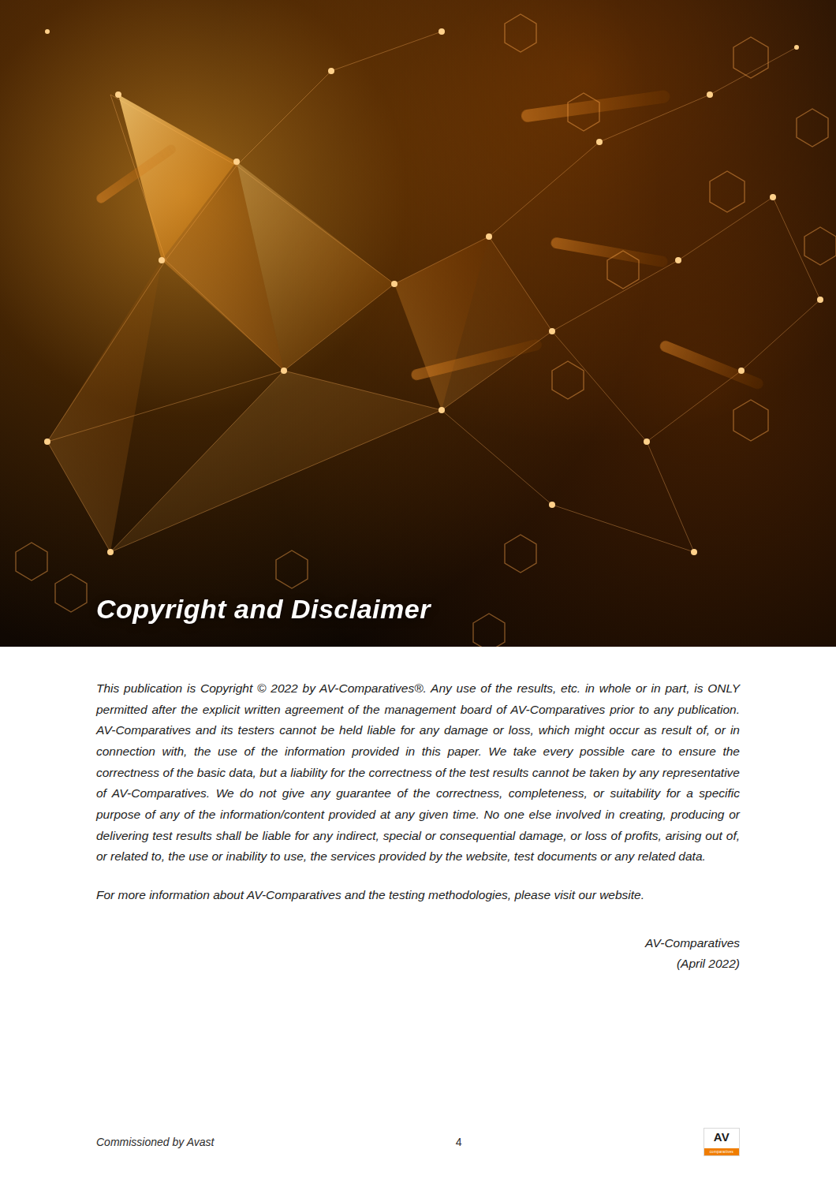Copyright and Disclaimer
This publication is Copyright © 2022 by AV-Comparatives®. Any use of the results, etc. in whole or in part, is ONLY permitted after the explicit written agreement of the management board of AV-Comparatives prior to any publication. AV-Comparatives and its testers cannot be held liable for any damage or loss, which might occur as result of, or in connection with, the use of the information provided in this paper. We take every possible care to ensure the correctness of the basic data, but a liability for the correctness of the test results cannot be taken by any representative of AV-Comparatives. We do not give any guarantee of the correctness, completeness, or suitability for a specific purpose of any of the information/content provided at any given time. No one else involved in creating, producing or delivering test results shall be liable for any indirect, special or consequential damage, or loss of profits, arising out of, or related to, the use or inability to use, the services provided by the website, test documents or any related data.
For more information about AV-Comparatives and the testing methodologies, please visit our website.
AV-Comparatives
(April 2022)
Commissioned by Avast
4
AV comparatives